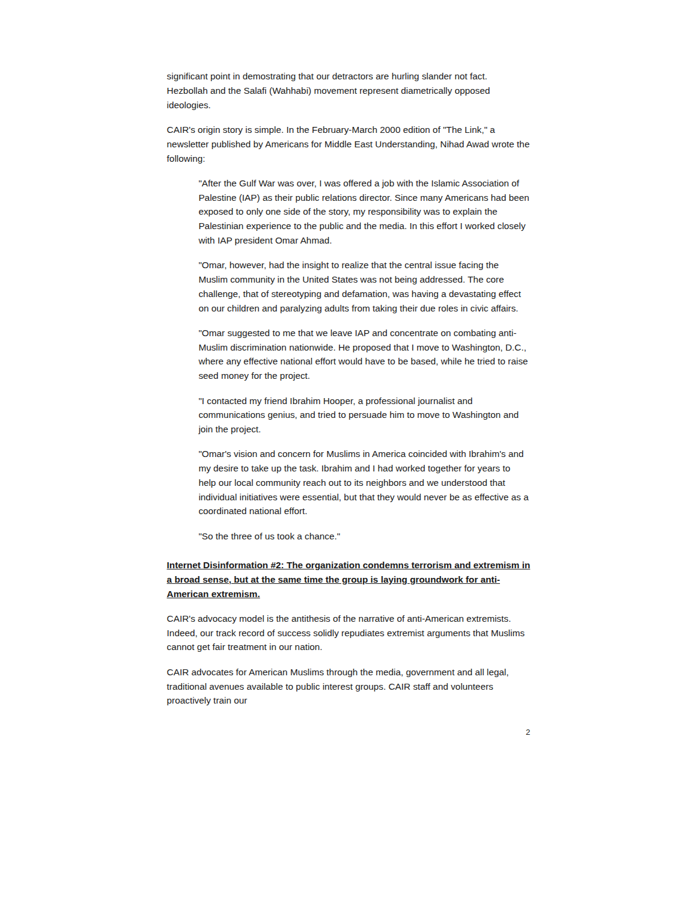significant point in demostrating that our detractors are hurling slander not fact. Hezbollah and the Salafi (Wahhabi) movement represent diametrically opposed ideologies.
CAIR's origin story is simple. In the February-March 2000 edition of "The Link," a newsletter published by Americans for Middle East Understanding, Nihad Awad wrote the following:
"After the Gulf War was over, I was offered a job with the Islamic Association of Palestine (IAP) as their public relations director. Since many Americans had been exposed to only one side of the story, my responsibility was to explain the Palestinian experience to the public and the media. In this effort I worked closely with IAP president Omar Ahmad.
"Omar, however, had the insight to realize that the central issue facing the Muslim community in the United States was not being addressed. The core challenge, that of stereotyping and defamation, was having a devastating effect on our children and paralyzing adults from taking their due roles in civic affairs.
"Omar suggested to me that we leave IAP and concentrate on combating anti-Muslim discrimination nationwide. He proposed that I move to Washington, D.C., where any effective national effort would have to be based, while he tried to raise seed money for the project.
"I contacted my friend Ibrahim Hooper, a professional journalist and communications genius, and tried to persuade him to move to Washington and join the project.
"Omar's vision and concern for Muslims in America coincided with Ibrahim's and my desire to take up the task. Ibrahim and I had worked together for years to help our local community reach out to its neighbors and we understood that individual initiatives were essential, but that they would never be as effective as a coordinated national effort.
"So the three of us took a chance."
Internet Disinformation #2: The organization condemns terrorism and extremism in a broad sense, but at the same time the group is laying groundwork for anti-American extremism.
CAIR's advocacy model is the antithesis of the narrative of anti-American extremists. Indeed, our track record of success solidly repudiates extremist arguments that Muslims cannot get fair treatment in our nation.
CAIR advocates for American Muslims through the media, government and all legal, traditional avenues available to public interest groups. CAIR staff and volunteers proactively train our
2